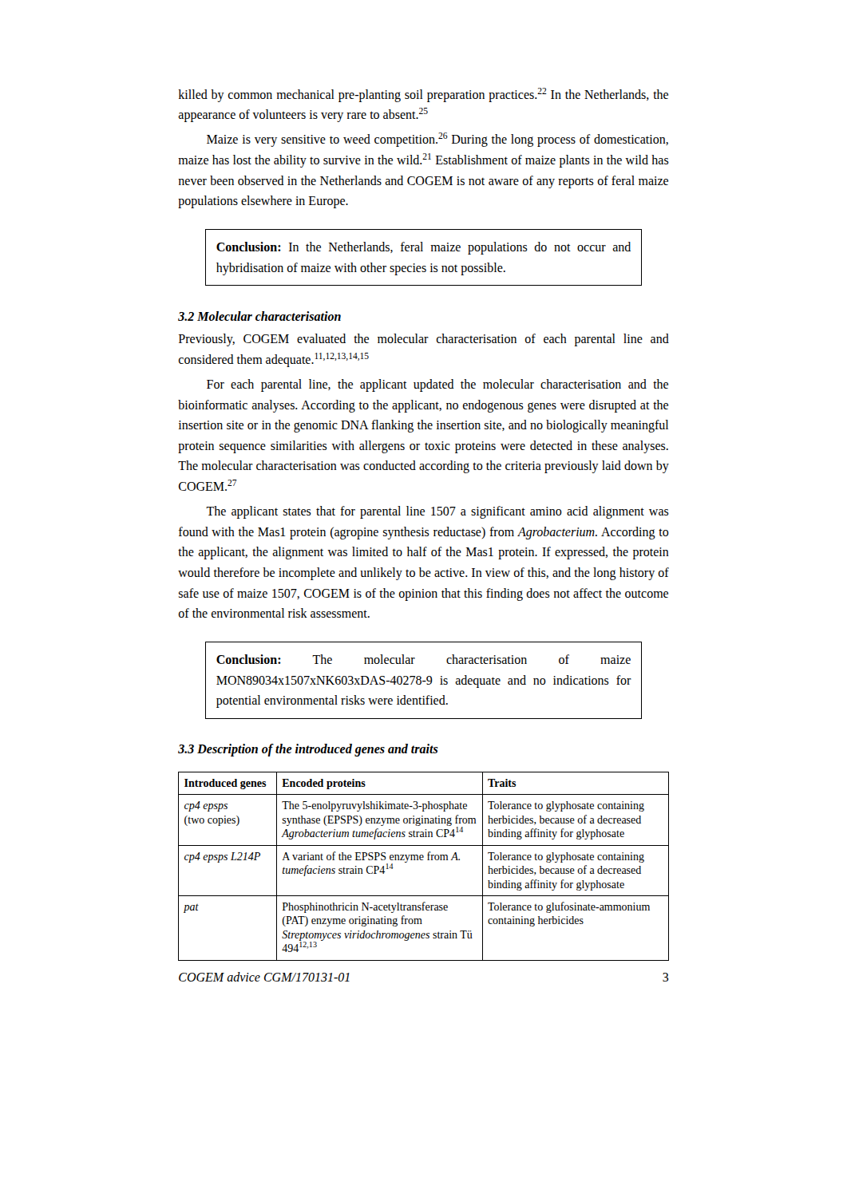killed by common mechanical pre-planting soil preparation practices.22 In the Netherlands, the appearance of volunteers is very rare to absent.25
Maize is very sensitive to weed competition.26 During the long process of domestication, maize has lost the ability to survive in the wild.21 Establishment of maize plants in the wild has never been observed in the Netherlands and COGEM is not aware of any reports of feral maize populations elsewhere in Europe.
Conclusion: In the Netherlands, feral maize populations do not occur and hybridisation of maize with other species is not possible.
3.2 Molecular characterisation
Previously, COGEM evaluated the molecular characterisation of each parental line and considered them adequate.11,12,13,14,15
For each parental line, the applicant updated the molecular characterisation and the bioinformatic analyses. According to the applicant, no endogenous genes were disrupted at the insertion site or in the genomic DNA flanking the insertion site, and no biologically meaningful protein sequence similarities with allergens or toxic proteins were detected in these analyses. The molecular characterisation was conducted according to the criteria previously laid down by COGEM.27
The applicant states that for parental line 1507 a significant amino acid alignment was found with the Mas1 protein (agropine synthesis reductase) from Agrobacterium. According to the applicant, the alignment was limited to half of the Mas1 protein. If expressed, the protein would therefore be incomplete and unlikely to be active. In view of this, and the long history of safe use of maize 1507, COGEM is of the opinion that this finding does not affect the outcome of the environmental risk assessment.
Conclusion: The molecular characterisation of maize MON89034x1507xNK603xDAS-40278-9 is adequate and no indications for potential environmental risks were identified.
3.3 Description of the introduced genes and traits
| Introduced genes | Encoded proteins | Traits |
| --- | --- | --- |
| cp4 epsps (two copies) | The 5-enolpyruvylshikimate-3-phosphate synthase (EPSPS) enzyme originating from Agrobacterium tumefaciens strain CP4 14 | Tolerance to glyphosate containing herbicides, because of a decreased binding affinity for glyphosate |
| cp4 epsps L214P | A variant of the EPSPS enzyme from A. tumefaciens strain CP4 14 | Tolerance to glyphosate containing herbicides, because of a decreased binding affinity for glyphosate |
| pat | Phosphinothricin N-acetyltransferase (PAT) enzyme originating from Streptomyces viridochromogenes strain Tü 494 12,13 | Tolerance to glufosinate-ammonium containing herbicides |
COGEM advice CGM/170131-01 3